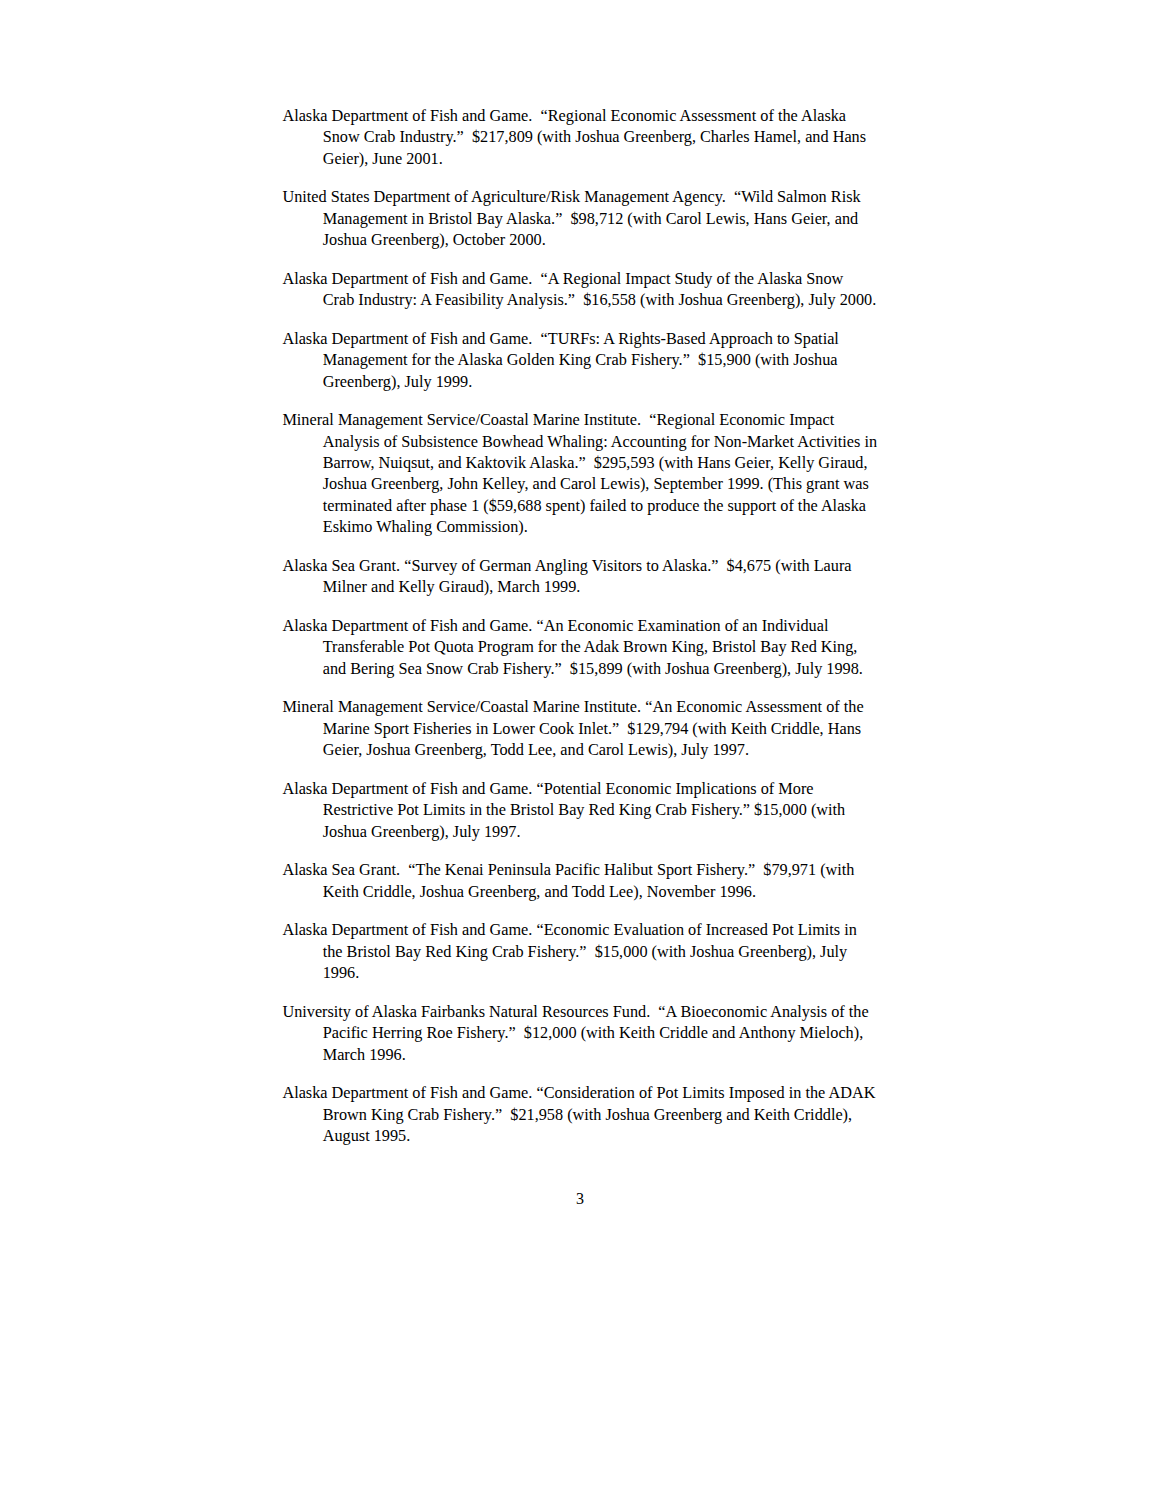Alaska Department of Fish and Game. “Regional Economic Assessment of the Alaska Snow Crab Industry.” $217,809 (with Joshua Greenberg, Charles Hamel, and Hans Geier), June 2001.
United States Department of Agriculture/Risk Management Agency. “Wild Salmon Risk Management in Bristol Bay Alaska.” $98,712 (with Carol Lewis, Hans Geier, and Joshua Greenberg), October 2000.
Alaska Department of Fish and Game. “A Regional Impact Study of the Alaska Snow Crab Industry: A Feasibility Analysis.” $16,558 (with Joshua Greenberg), July 2000.
Alaska Department of Fish and Game. “TURFs: A Rights-Based Approach to Spatial Management for the Alaska Golden King Crab Fishery.” $15,900 (with Joshua Greenberg), July 1999.
Mineral Management Service/Coastal Marine Institute. “Regional Economic Impact Analysis of Subsistence Bowhead Whaling: Accounting for Non-Market Activities in Barrow, Nuiqsut, and Kaktovik Alaska.” $295,593 (with Hans Geier, Kelly Giraud, Joshua Greenberg, John Kelley, and Carol Lewis), September 1999. (This grant was terminated after phase 1 ($59,688 spent) failed to produce the support of the Alaska Eskimo Whaling Commission).
Alaska Sea Grant. “Survey of German Angling Visitors to Alaska.” $4,675 (with Laura Milner and Kelly Giraud), March 1999.
Alaska Department of Fish and Game. “An Economic Examination of an Individual Transferable Pot Quota Program for the Adak Brown King, Bristol Bay Red King, and Bering Sea Snow Crab Fishery.” $15,899 (with Joshua Greenberg), July 1998.
Mineral Management Service/Coastal Marine Institute. “An Economic Assessment of the Marine Sport Fisheries in Lower Cook Inlet.” $129,794 (with Keith Criddle, Hans Geier, Joshua Greenberg, Todd Lee, and Carol Lewis), July 1997.
Alaska Department of Fish and Game. “Potential Economic Implications of More Restrictive Pot Limits in the Bristol Bay Red King Crab Fishery.” $15,000 (with Joshua Greenberg), July 1997.
Alaska Sea Grant. “The Kenai Peninsula Pacific Halibut Sport Fishery.” $79,971 (with Keith Criddle, Joshua Greenberg, and Todd Lee), November 1996.
Alaska Department of Fish and Game. “Economic Evaluation of Increased Pot Limits in the Bristol Bay Red King Crab Fishery.” $15,000 (with Joshua Greenberg), July 1996.
University of Alaska Fairbanks Natural Resources Fund. “A Bioeconomic Analysis of the Pacific Herring Roe Fishery.” $12,000 (with Keith Criddle and Anthony Mieloch), March 1996.
Alaska Department of Fish and Game. “Consideration of Pot Limits Imposed in the ADAK Brown King Crab Fishery.” $21,958 (with Joshua Greenberg and Keith Criddle), August 1995.
3